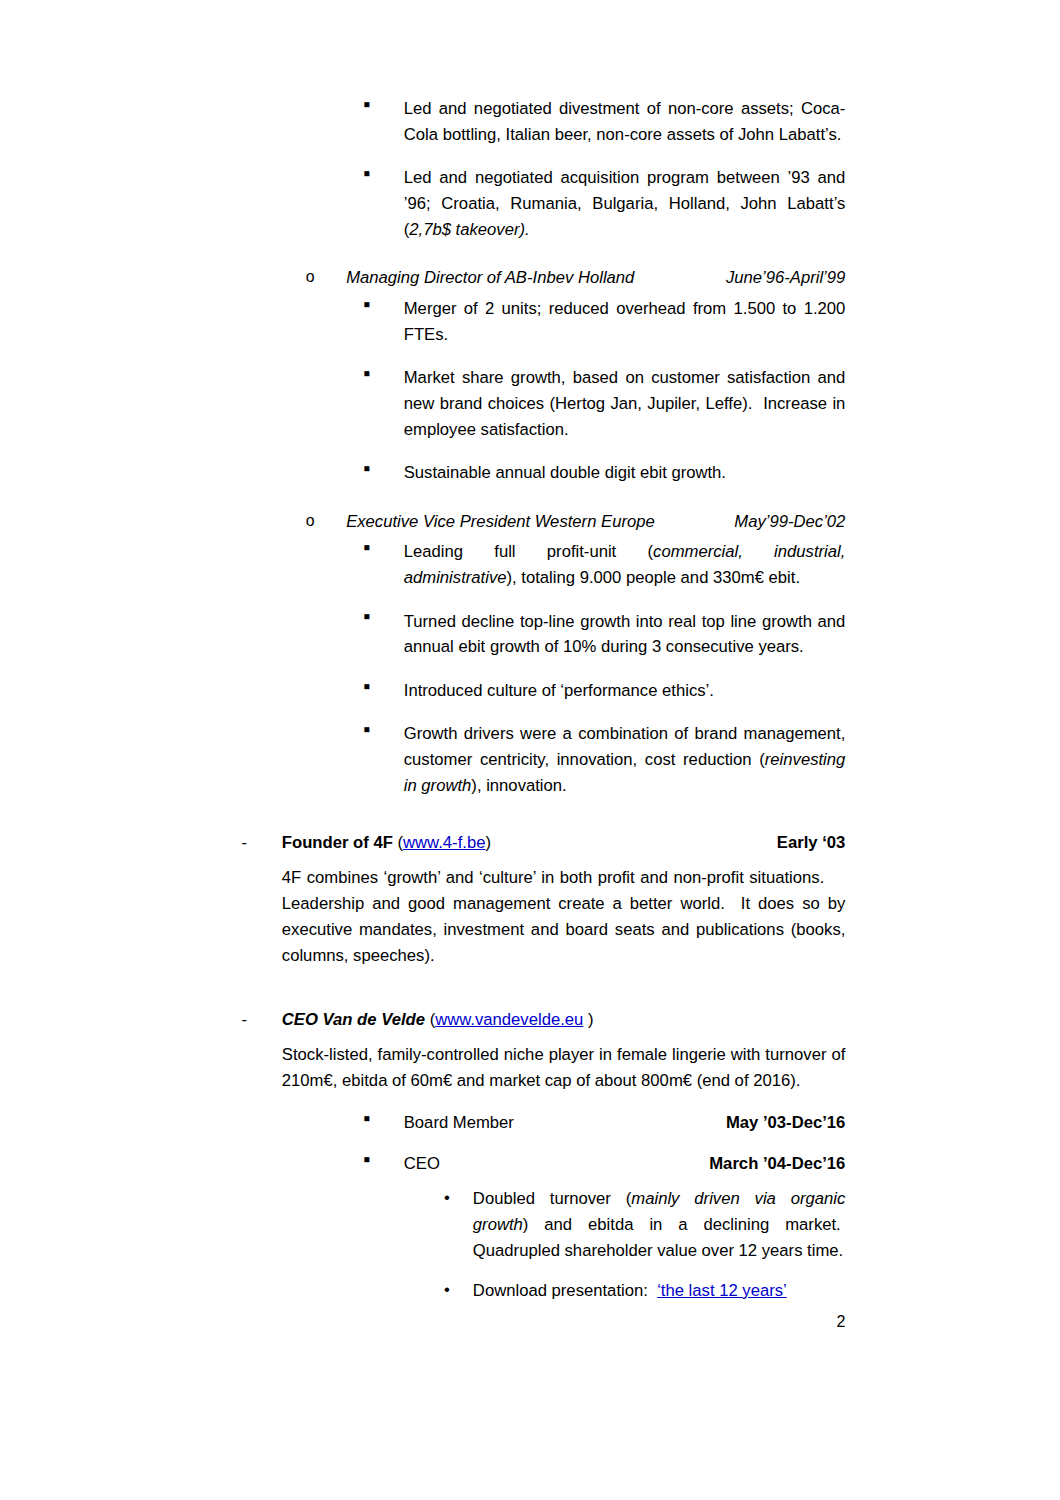Led and negotiated divestment of non-core assets; Coca-Cola bottling, Italian beer, non-core assets of John Labatt’s.
Led and negotiated acquisition program between ’93 and ’96; Croatia, Rumania, Bulgaria, Holland, John Labatt’s (2,7b$ takeover).
Managing Director of AB-Inbev Holland June’96-April’99
Merger of 2 units; reduced overhead from 1.500 to 1.200 FTEs.
Market share growth, based on customer satisfaction and new brand choices (Hertog Jan, Jupiler, Leffe). Increase in employee satisfaction.
Sustainable annual double digit ebit growth.
Executive Vice President Western Europe May’99-Dec’02
Leading full profit-unit (commercial, industrial, administrative), totaling 9.000 people and 330m€ ebit.
Turned decline top-line growth into real top line growth and annual ebit growth of 10% during 3 consecutive years.
Introduced culture of ‘performance ethics’.
Growth drivers were a combination of brand management, customer centricity, innovation, cost reduction (reinvesting in growth), innovation.
Founder of 4F (www.4-f.be) Early ‘03
4F combines ‘growth’ and ‘culture’ in both profit and non-profit situations. Leadership and good management create a better world. It does so by executive mandates, investment and board seats and publications (books, columns, speeches).
CEO Van de Velde (www.vandevelde.eu )
Stock-listed, family-controlled niche player in female lingerie with turnover of 210m€, ebitda of 60m€ and market cap of about 800m€ (end of 2016).
Board Member May ’03-Dec’16
CEO March ’04-Dec’16
Doubled turnover (mainly driven via organic growth) and ebitda in a declining market. Quadrupled shareholder value over 12 years time.
Download presentation: ‘the last 12 years’
2